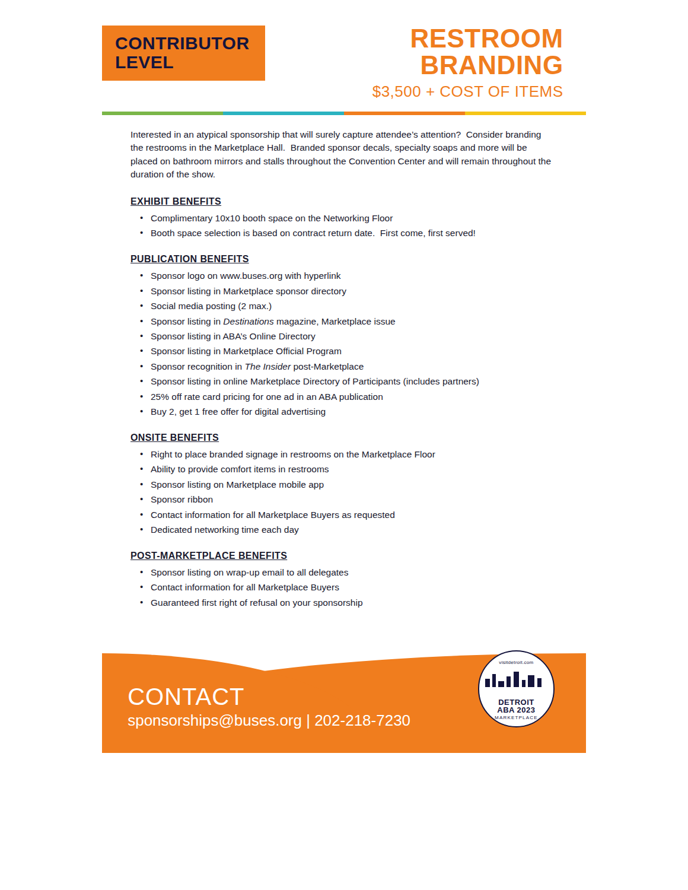Contributor
Level
RESTROOM
BRANDING
$3,500 + COST OF ITEMS
Interested in an atypical sponsorship that will surely capture attendee’s attention? Consider branding the restrooms in the Marketplace Hall. Branded sponsor decals, specialty soaps and more will be placed on bathroom mirrors and stalls throughout the Convention Center and will remain throughout the duration of the show.
Exhibit Benefits
Complimentary 10x10 booth space on the Networking Floor
Booth space selection is based on contract return date. First come, first served!
Publication Benefits
Sponsor logo on www.buses.org with hyperlink
Sponsor listing in Marketplace sponsor directory
Social media posting (2 max.)
Sponsor listing in Destinations magazine, Marketplace issue
Sponsor listing in ABA’s Online Directory
Sponsor listing in Marketplace Official Program
Sponsor recognition in The Insider post-Marketplace
Sponsor listing in online Marketplace Directory of Participants (includes partners)
25% off rate card pricing for one ad in an ABA publication
Buy 2, get 1 free offer for digital advertising
Onsite Benefits
Right to place branded signage in restrooms on the Marketplace Floor
Ability to provide comfort items in restrooms
Sponsor listing on Marketplace mobile app
Sponsor ribbon
Contact information for all Marketplace Buyers as requested
Dedicated networking time each day
Post-Marketplace Benefits
Sponsor listing on wrap-up email to all delegates
Contact information for all Marketplace Buyers
Guaranteed first right of refusal on your sponsorship
CONTACT
sponsorships@buses.org | 202-218-7230
visitdetroit.com
DETROIT
ABA 2023
MARKETPLACE